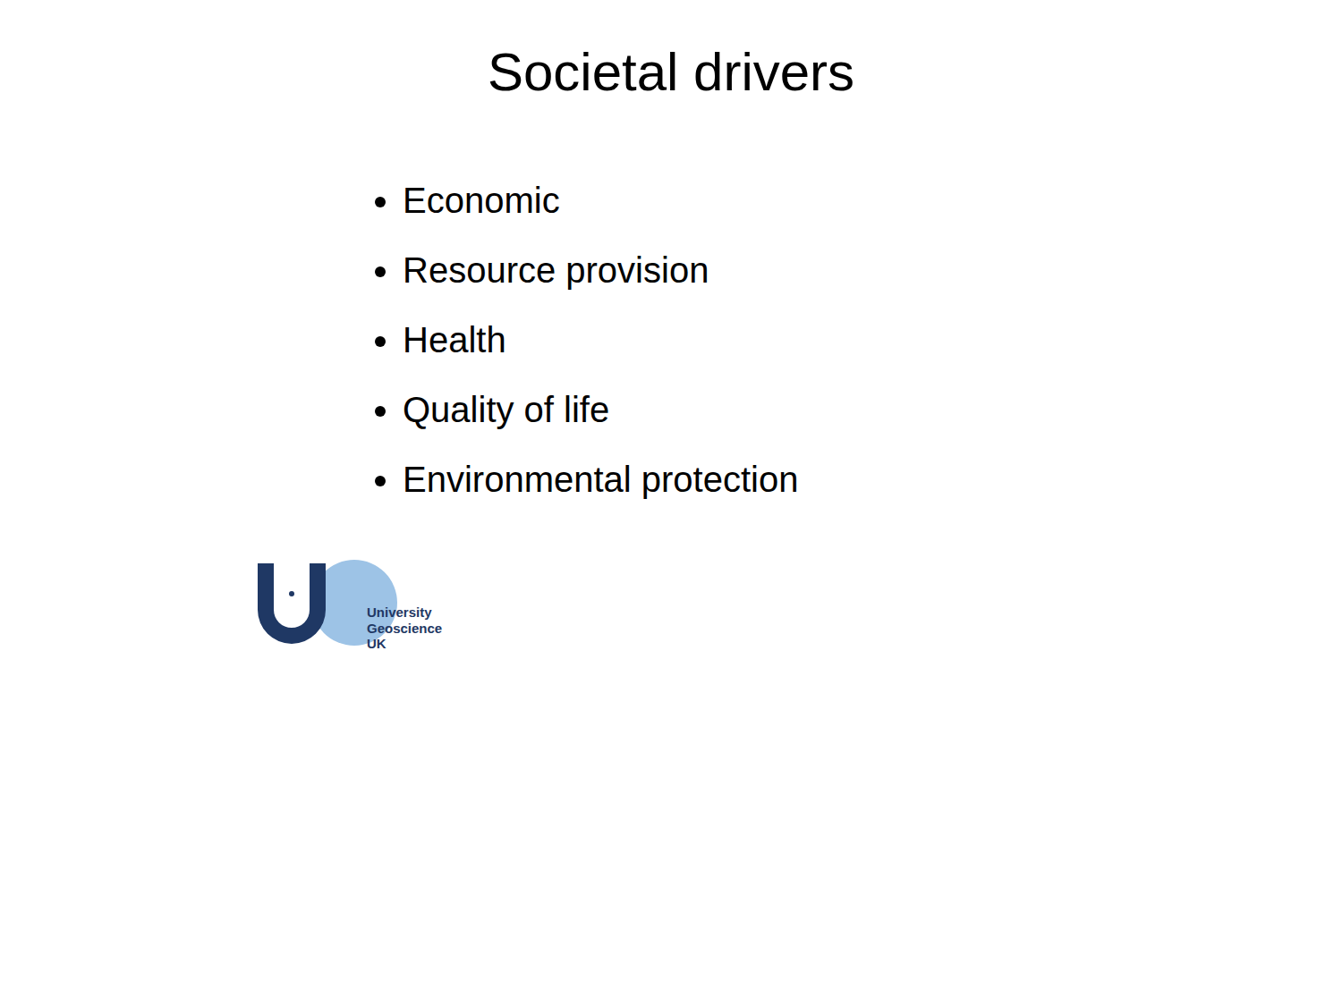Societal drivers
Economic
Resource provision
Health
Quality of life
Environmental protection
University
Geoscience
UK